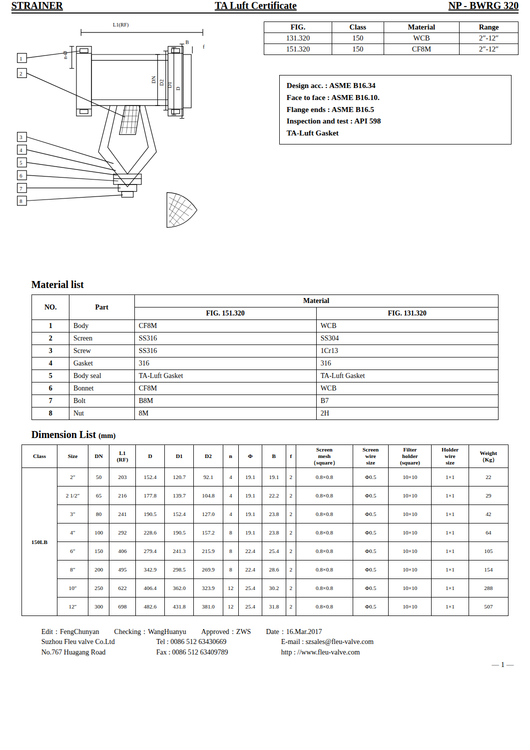STRAINER
TA Luft Certificate
NP - BWRG 320
L1(RF) n-Ø B f DN D2 D1 D 1 2 3 4 5 6 7 8
| FIG. | Class | Material | Range |
| --- | --- | --- | --- |
| 131.320 | 150 | WCB | 2″-12″ |
| 151.320 | 150 | CF8M | 2″-12″ |
Design acc. : ASME B16.34
Face to face : ASME B16.10.
Flange ends : ASME B16.5
Inspection and test : API 598
TA-Luft Gasket
Material list
| NO. | Part | Material |
| --- | --- | --- |
| FIG. 151.320 | FIG. 131.320 |
| 1 | Body | CF8M | WCB |
| 2 | Screen | SS316 | SS304 |
| 3 | Screw | SS316 | 1Cr13 |
| 4 | Gasket | 316 | 316 |
| 5 | Body seal | TA-Luft Gasket | TA-Luft Gasket |
| 6 | Bonnet | CF8M | WCB |
| 7 | Bolt | B8M | B7 |
| 8 | Nut | 8M | 2H |
Dimension List (mm)
| Class | Size | DN | L1 (RF) | D | D1 | D2 | n | Φ | B | f | Screen mesh （square） | Screen wire size | Filter holder (square) | Holder wire size | Weight （Kg） |
| --- | --- | --- | --- | --- | --- | --- | --- | --- | --- | --- | --- | --- | --- | --- | --- |
| 150LB | 2″ | 50 | 203 | 152.4 | 120.7 | 92.1 | 4 | 19.1 | 19.1 | 2 | 0.8×0.8 | Φ0.5 | 10×10 | 1×1 | 22 |
| 2 1/2″ | 65 | 216 | 177.8 | 139.7 | 104.8 | 4 | 19.1 | 22.2 | 2 | 0.8×0.8 | Φ0.5 | 10×10 | 1×1 | 29 |
| 3″ | 80 | 241 | 190.5 | 152.4 | 127.0 | 4 | 19.1 | 23.8 | 2 | 0.8×0.8 | Φ0.5 | 10×10 | 1×1 | 42 |
| 4″ | 100 | 292 | 228.6 | 190.5 | 157.2 | 8 | 19.1 | 23.8 | 2 | 0.8×0.8 | Φ0.5 | 10×10 | 1×1 | 64 |
| 6″ | 150 | 406 | 279.4 | 241.3 | 215.9 | 8 | 22.4 | 25.4 | 2 | 0.8×0.8 | Φ0.5 | 10×10 | 1×1 | 105 |
| 8″ | 200 | 495 | 342.9 | 298.5 | 269.9 | 8 | 22.4 | 28.6 | 2 | 0.8×0.8 | Φ0.5 | 10×10 | 1×1 | 154 |
| 10″ | 250 | 622 | 406.4 | 362.0 | 323.9 | 12 | 25.4 | 30.2 | 2 | 0.8×0.8 | Φ0.5 | 10×10 | 1×1 | 288 |
| 12″ | 300 | 698 | 482.6 | 431.8 | 381.0 | 12 | 25.4 | 31.8 | 2 | 0.8×0.8 | Φ0.5 | 10×10 | 1×1 | 507 |
Edit：FengChunyan Checking：WangHuanyu Approved：ZWS Date：16.Mar.2017
Suzhou Fleu valve Co.Ltd Tel : 0086 512 63430669 E-mail : szsales@fleu-valve.com
No.767 Huagang Road Fax : 0086 512 63409789 http : //www.fleu-valve.com
— 1 —